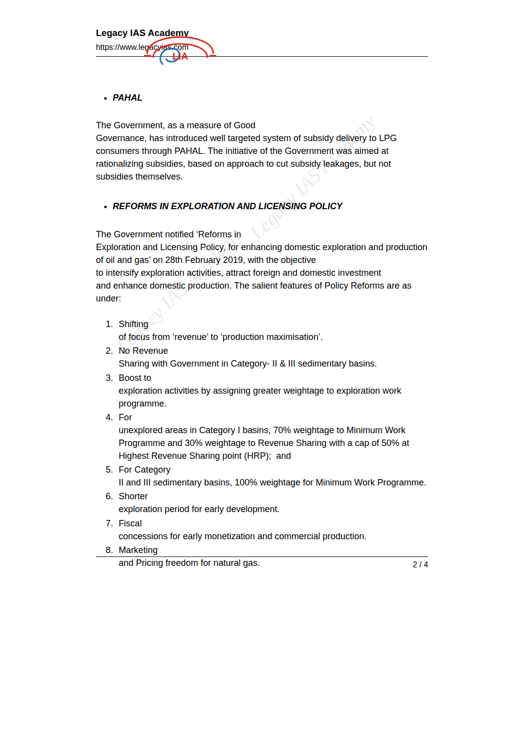Legacy IAS Academy
https://www.legacyias.com
LIA
Legacy IAS Academy
Legacy IAS Academy
PAHAL
The Government, as a measure of Good
Governance, has introduced well targeted system of subsidy delivery to LPG consumers through PAHAL. The initiative of the Government was aimed at rationalizing subsidies, based on approach to cut subsidy leakages, but not subsidies themselves.
REFORMS IN EXPLORATION AND LICENSING POLICY
The Government notified ‘Reforms in
Exploration and Licensing Policy, for enhancing domestic exploration and production of oil and gas’ on 28th February 2019, with the objective
to intensify exploration activities, attract foreign and domestic investment
and enhance domestic production. The salient features of Policy Reforms are as under:
Shiftingof focus from ‘revenue’ to ‘production maximisation’.
No RevenueSharing with Government in Category- II & III sedimentary basins.
Boost toexploration activities by assigning greater weightage to exploration work programme.
Forunexplored areas in Category I basins, 70% weightage to Minimum Work Programme and 30% weightage to Revenue Sharing with a cap of 50% at Highest Revenue Sharing point (HRP); and
For CategoryII and III sedimentary basins, 100% weightage for Minimum Work Programme.
Shorterexploration period for early development.
Fiscalconcessions for early monetization and commercial production.
Marketingand Pricing freedom for natural gas.
2 / 4